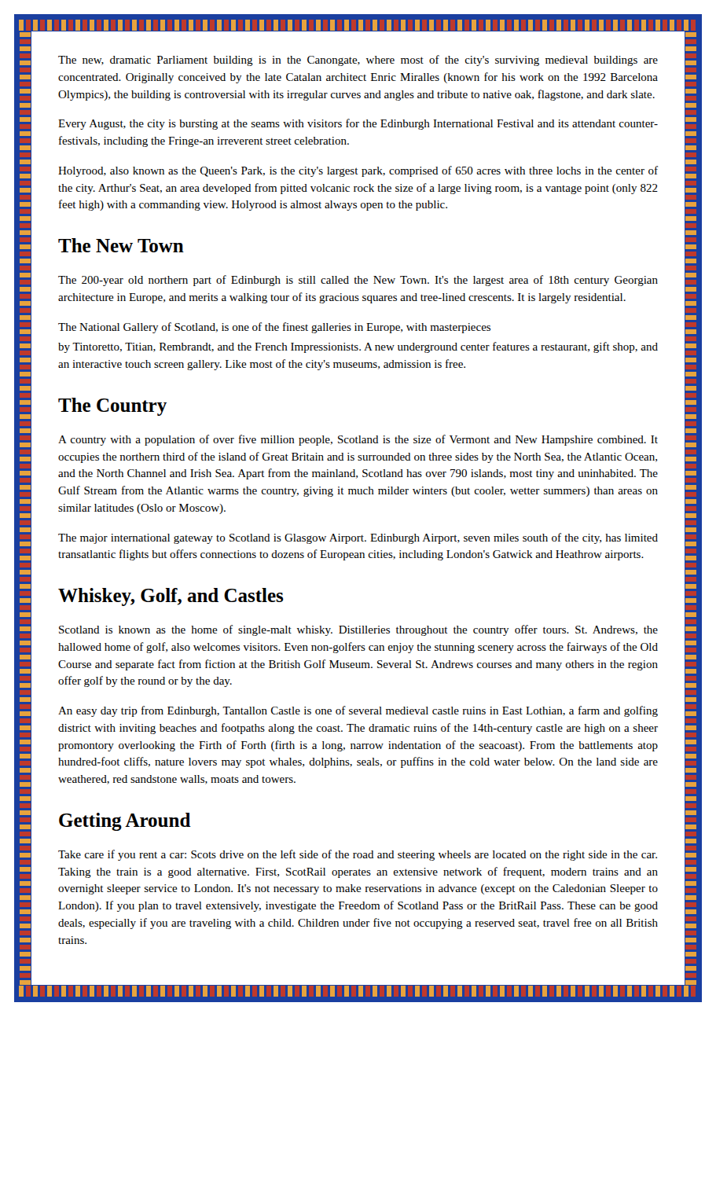The new, dramatic Parliament building is in the Canongate, where most of the city's surviving medieval buildings are concentrated. Originally conceived by the late Catalan architect Enric Miralles (known for his work on the 1992 Barcelona Olympics), the building is controversial with its irregular curves and angles and tribute to native oak, flagstone, and dark slate.
Every August, the city is bursting at the seams with visitors for the Edinburgh International Festival and its attendant counter-festivals, including the Fringe-an irreverent street celebration.
Holyrood, also known as the Queen's Park, is the city's largest park, comprised of 650 acres with three lochs in the center of the city. Arthur's Seat, an area developed from pitted volcanic rock the size of a large living room, is a vantage point (only 822 feet high) with a commanding view. Holyrood is almost always open to the public.
The New Town
The 200-year old northern part of Edinburgh is still called the New Town. It's the largest area of 18th century Georgian architecture in Europe, and merits a walking tour of its gracious squares and tree-lined crescents. It is largely residential.
The National Gallery of Scotland, is one of the finest galleries in Europe, with masterpieces
by Tintoretto, Titian, Rembrandt, and the French Impressionists. A new underground center features a restaurant, gift shop, and an interactive touch screen gallery. Like most of the city's museums, admission is free.
The Country
A country with a population of over five million people, Scotland is the size of Vermont and New Hampshire combined. It occupies the northern third of the island of Great Britain and is surrounded on three sides by the North Sea, the Atlantic Ocean, and the North Channel and Irish Sea. Apart from the mainland, Scotland has over 790 islands, most tiny and uninhabited. The Gulf Stream from the Atlantic warms the country, giving it much milder winters (but cooler, wetter summers) than areas on similar latitudes (Oslo or Moscow).
The major international gateway to Scotland is Glasgow Airport. Edinburgh Airport, seven miles south of the city, has limited transatlantic flights but offers connections to dozens of European cities, including London's Gatwick and Heathrow airports.
Whiskey, Golf, and Castles
Scotland is known as the home of single-malt whisky. Distilleries throughout the country offer tours. St. Andrews, the hallowed home of golf, also welcomes visitors. Even non-golfers can enjoy the stunning scenery across the fairways of the Old Course and separate fact from fiction at the British Golf Museum. Several St. Andrews courses and many others in the region offer golf by the round or by the day.
An easy day trip from Edinburgh, Tantallon Castle is one of several medieval castle ruins in East Lothian, a farm and golfing district with inviting beaches and footpaths along the coast. The dramatic ruins of the 14th-century castle are high on a sheer promontory overlooking the Firth of Forth (firth is a long, narrow indentation of the seacoast). From the battlements atop hundred-foot cliffs, nature lovers may spot whales, dolphins, seals, or puffins in the cold water below. On the land side are weathered, red sandstone walls, moats and towers.
Getting Around
Take care if you rent a car: Scots drive on the left side of the road and steering wheels are located on the right side in the car. Taking the train is a good alternative. First, ScotRail operates an extensive network of frequent, modern trains and an overnight sleeper service to London. It's not necessary to make reservations in advance (except on the Caledonian Sleeper to London). If you plan to travel extensively, investigate the Freedom of Scotland Pass or the BritRail Pass. These can be good deals, especially if you are traveling with a child. Children under five not occupying a reserved seat, travel free on all British trains.